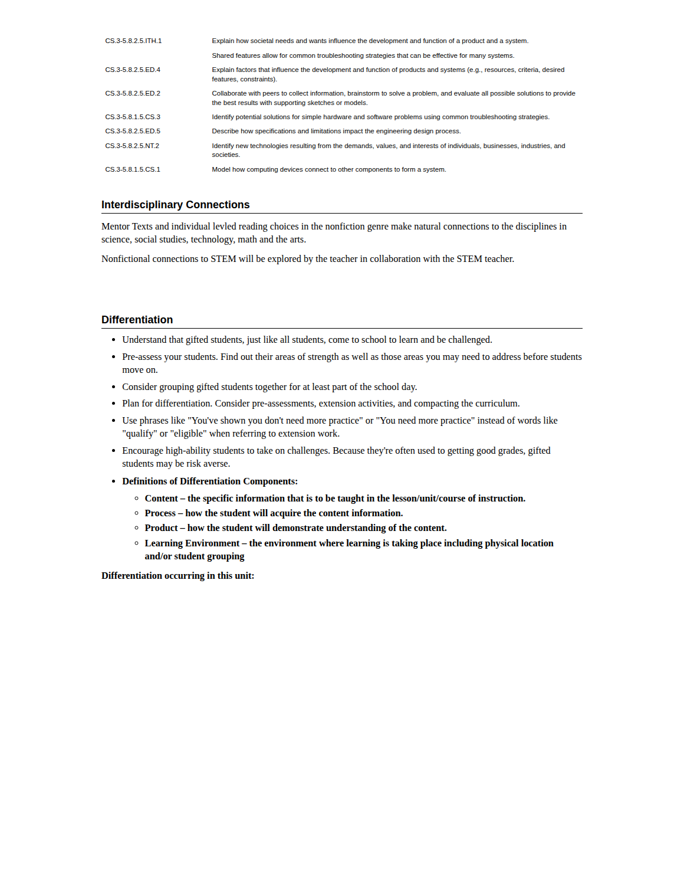| CS.3-5.8.2.5.ITH.1 | Explain how societal needs and wants influence the development and function of a product and a system. |
| | Shared features allow for common troubleshooting strategies that can be effective for many systems. |
| CS.3-5.8.2.5.ED.4 | Explain factors that influence the development and function of products and systems (e.g., resources, criteria, desired features, constraints). |
| CS.3-5.8.2.5.ED.2 | Collaborate with peers to collect information, brainstorm to solve a problem, and evaluate all possible solutions to provide the best results with supporting sketches or models. |
| CS.3-5.8.1.5.CS.3 | Identify potential solutions for simple hardware and software problems using common troubleshooting strategies. |
| CS.3-5.8.2.5.ED.5 | Describe how specifications and limitations impact the engineering design process. |
| CS.3-5.8.2.5.NT.2 | Identify new technologies resulting from the demands, values, and interests of individuals, businesses, industries, and societies. |
| CS.3-5.8.1.5.CS.1 | Model how computing devices connect to other components to form a system. |
Interdisciplinary Connections
Mentor Texts and individual levled reading choices in the nonfiction genre make natural connections to the disciplines in science, social studies, technology, math and the arts.
Nonfictional connections to STEM will be explored by the teacher in collaboration with the STEM teacher.
Differentiation
Understand that gifted students, just like all students, come to school to learn and be challenged.
Pre-assess your students. Find out their areas of strength as well as those areas you may need to address before students move on.
Consider grouping gifted students together for at least part of the school day.
Plan for differentiation. Consider pre-assessments, extension activities, and compacting the curriculum.
Use phrases like "You've shown you don't need more practice" or "You need more practice" instead of words like "qualify" or "eligible" when referring to extension work.
Encourage high-ability students to take on challenges. Because they're often used to getting good grades, gifted students may be risk averse.
Definitions of Differentiation Components:
Content – the specific information that is to be taught in the lesson/unit/course of instruction.
Process – how the student will acquire the content information.
Product – how the student will demonstrate understanding of the content.
Learning Environment – the environment where learning is taking place including physical location and/or student grouping
Differentiation occurring in this unit: